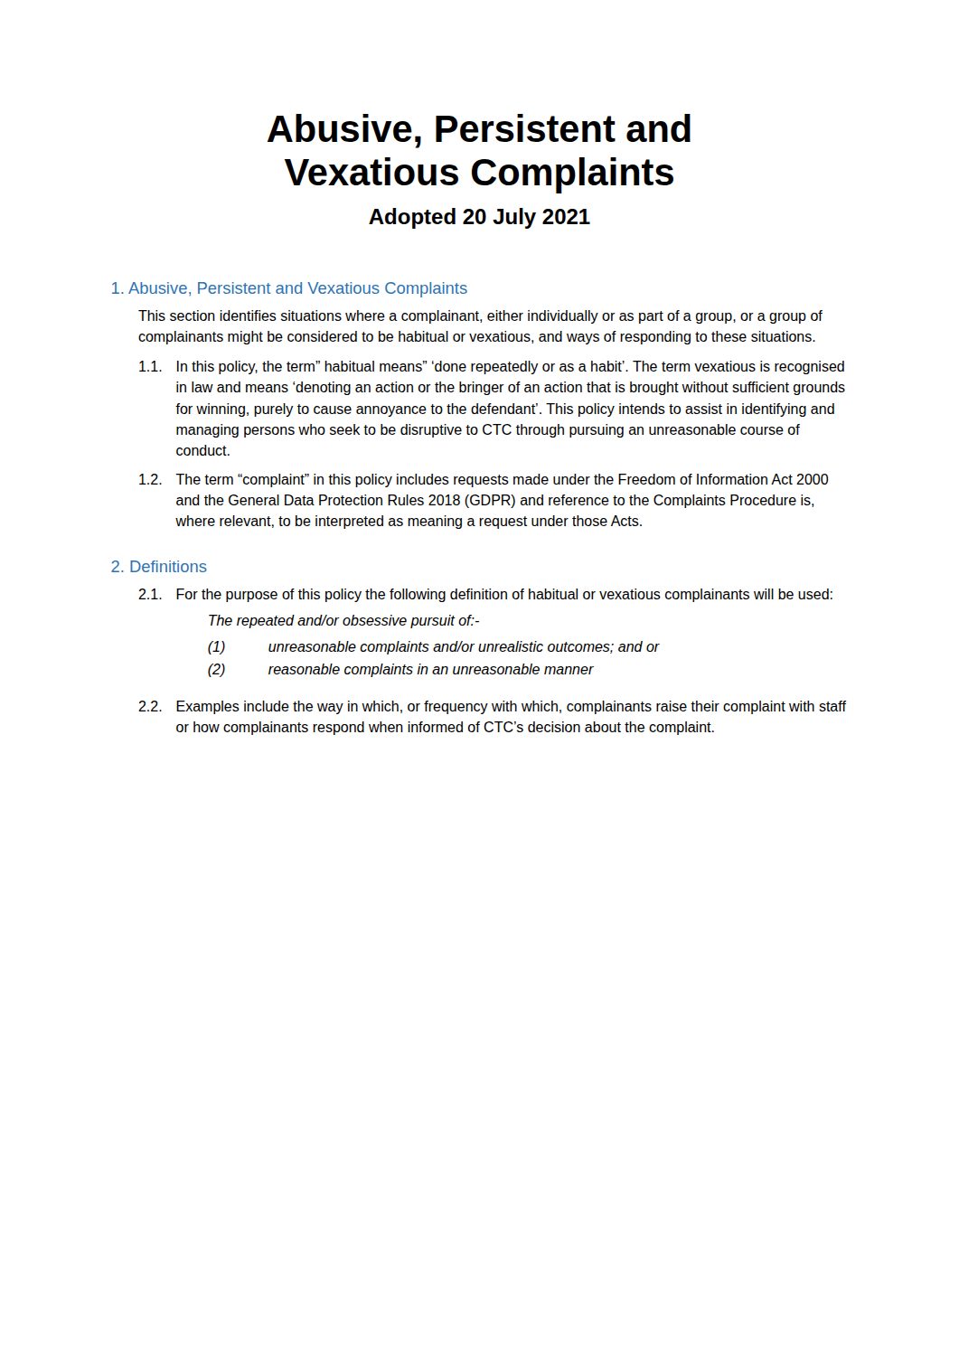Abusive, Persistent and
Vexatious Complaints
Adopted 20 July 2021
Abusive, Persistent and Vexatious Complaints
This section identifies situations where a complainant, either individually or as part of a group, or a group of complainants might be considered to be habitual or vexatious, and ways of responding to these situations.
In this policy, the term” habitual means” ‘done repeatedly or as a habit’. The term vexatious is recognised in law and means ‘denoting an action or the bringer of an action that is brought without sufficient grounds for winning, purely to cause annoyance to the defendant’. This policy intends to assist in identifying and managing persons who seek to be disruptive to CTC through pursuing an unreasonable course of conduct.
The term “complaint” in this policy includes requests made under the Freedom of Information Act 2000 and the General Data Protection Rules 2018 (GDPR) and reference to the Complaints Procedure is, where relevant, to be interpreted as meaning a request under those Acts.
Definitions
For the purpose of this policy the following definition of habitual or vexatious complainants will be used:
The repeated and/or obsessive pursuit of:-
| (1) | unreasonable complaints and/or unrealistic outcomes; and or |
| (2) | reasonable complaints in an unreasonable manner |
Examples include the way in which, or frequency with which, complainants raise their complaint with staff or how complainants respond when informed of CTC’s decision about the complaint.